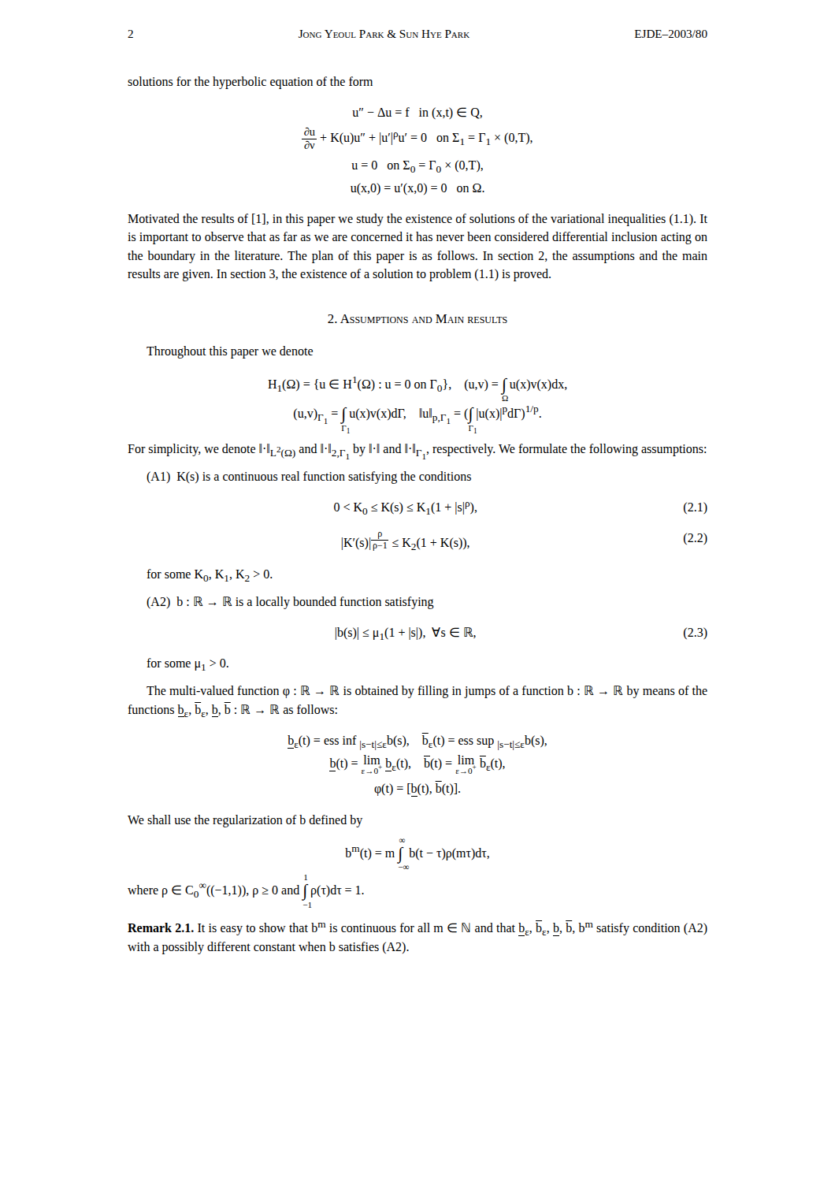2 Jong Yeoul Park & Sun Hye Park EJDE–2003/80
solutions for the hyperbolic equation of the form
u″ − Δu = f in (x,t) ∈ Q, ∂u∂ν + K(u)u″ + |u′|ρu′ = 0 on Σ1 = Γ1 × (0,T), u = 0 on Σ0 = Γ0 × (0,T), u(x,0) = u′(x,0) = 0 on Ω.
Motivated the results of [1], in this paper we study the existence of solutions of the variational inequalities (1.1). It is important to observe that as far as we are concerned it has never been considered differential inclusion acting on the boundary in the literature. The plan of this paper is as follows. In section 2, the assumptions and the main results are given. In section 3, the existence of a solution to problem (1.1) is proved.
2. Assumptions and Main results
Throughout this paper we denote
H1(Ω) = {u ∈ H1(Ω) : u = 0 on Γ0}, (u,v) = ∫Ω u(x)v(x)dx, (u,v)Γ1 = ∫Γ1 u(x)v(x)dΓ, ‖u‖p,Γ1 = (∫Γ1 |u(x)|pdΓ)1/p.
For simplicity, we denote ‖·‖L2(Ω) and ‖·‖2,Γ1 by ‖·‖ and ‖·‖Γ1, respectively. We formulate the following assumptions:
(A1) K(s) is a continuous real function satisfying the conditions
(2.1) 0 < K0 ≤ K(s) ≤ K1(1 + |s|ρ),
(2.2) |K′(s)|ρρ−1 ≤ K2(1 + K(s)),
for some K0, K1, K2 > 0.
(A2) b : ℝ → ℝ is a locally bounded function satisfying
(2.3) |b(s)| ≤ μ1(1 + |s|), ∀s ∈ ℝ,
for some μ1 > 0.
The multi-valued function φ : ℝ → ℝ is obtained by filling in jumps of a function b : ℝ → ℝ by means of the functions bε, bε, b, b : ℝ → ℝ as follows:
bε(t) = ess inf |s−t|≤εb(s), bε(t) = ess sup |s−t|≤εb(s), b(t) = lim ε→0+ bε(t), b(t) = lim ε→0+ bε(t), φ(t) = [b(t), b(t)].
We shall use the regularization of b defined by
bm(t) = m ∫∞−∞ b(t − τ)ρ(mτ)dτ,
where ρ ∈ C0∞((−1,1)), ρ ≥ 0 and ∫1−1 ρ(τ)dτ = 1.
Remark 2.1. It is easy to show that bm is continuous for all m ∈ ℕ and that bε, bε, b, b, bm satisfy condition (A2) with a possibly different constant when b satisfies (A2).